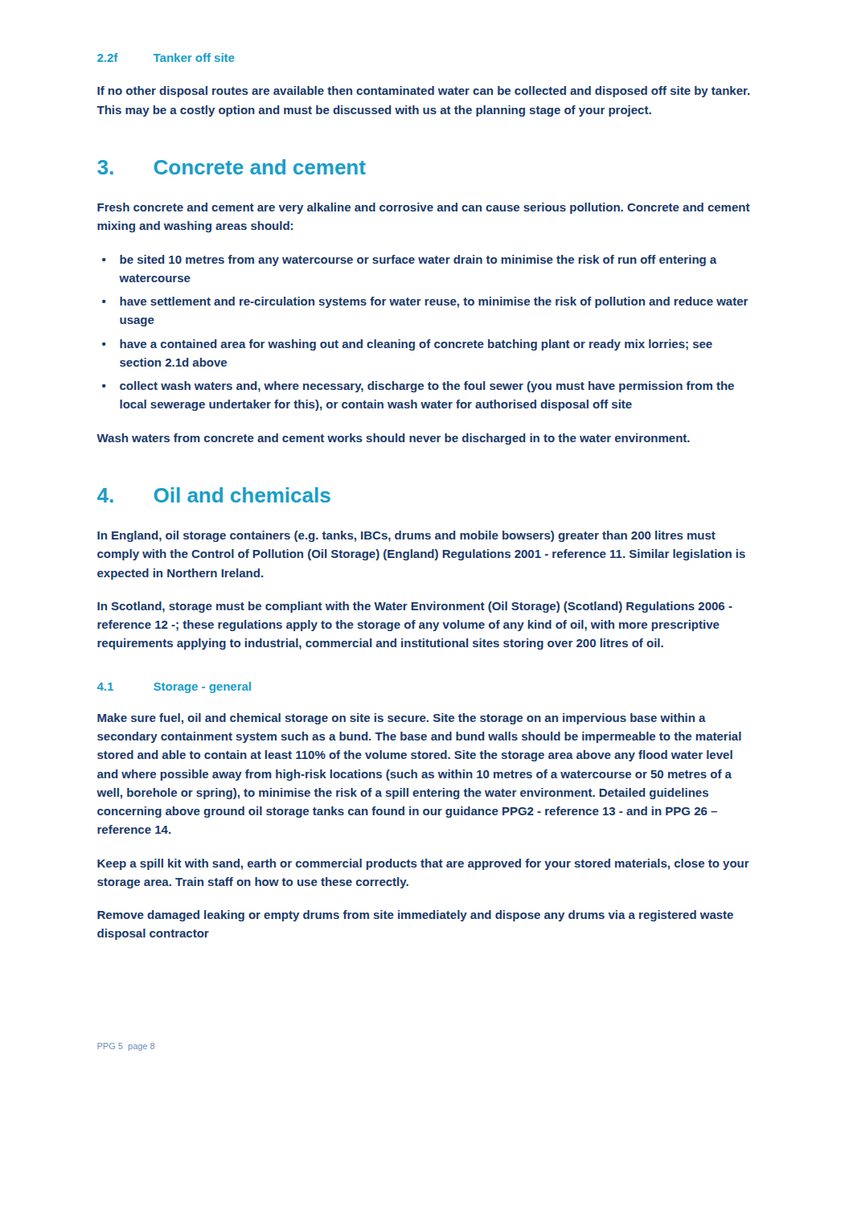2.2f Tanker off site
If no other disposal routes are available then contaminated water can be collected and disposed off site by tanker. This may be a costly option and must be discussed with us at the planning stage of your project.
3. Concrete and cement
Fresh concrete and cement are very alkaline and corrosive and can cause serious pollution. Concrete and cement mixing and washing areas should:
be sited 10 metres from any watercourse or surface water drain to minimise the risk of run off entering a watercourse
have settlement and re-circulation systems for water reuse, to minimise the risk of pollution and reduce water usage
have a contained area for washing out and cleaning of concrete batching plant or ready mix lorries; see section 2.1d above
collect wash waters and, where necessary, discharge to the foul sewer (you must have permission from the local sewerage undertaker for this), or contain wash water for authorised disposal off site
Wash waters from concrete and cement works should never be discharged in to the water environment.
4. Oil and chemicals
In England, oil storage containers (e.g. tanks, IBCs, drums and mobile bowsers) greater than 200 litres must comply with the Control of Pollution (Oil Storage) (England) Regulations 2001 - reference 11. Similar legislation is expected in Northern Ireland.
In Scotland, storage must be compliant with the Water Environment (Oil Storage) (Scotland) Regulations 2006 - reference 12 -; these regulations apply to the storage of any volume of any kind of oil, with more prescriptive requirements applying to industrial, commercial and institutional sites storing over 200 litres of oil.
4.1 Storage - general
Make sure fuel, oil and chemical storage on site is secure. Site the storage on an impervious base within a secondary containment system such as a bund. The base and bund walls should be impermeable to the material stored and able to contain at least 110% of the volume stored. Site the storage area above any flood water level and where possible away from high-risk locations (such as within 10 metres of a watercourse or 50 metres of a well, borehole or spring), to minimise the risk of a spill entering the water environment. Detailed guidelines concerning above ground oil storage tanks can found in our guidance PPG2 - reference 13 - and in PPG 26 –reference 14.
Keep a spill kit with sand, earth or commercial products that are approved for your stored materials, close to your storage area. Train staff on how to use these correctly.
Remove damaged leaking or empty drums from site immediately and dispose any drums via a registered waste disposal contractor
PPG 5 page 8